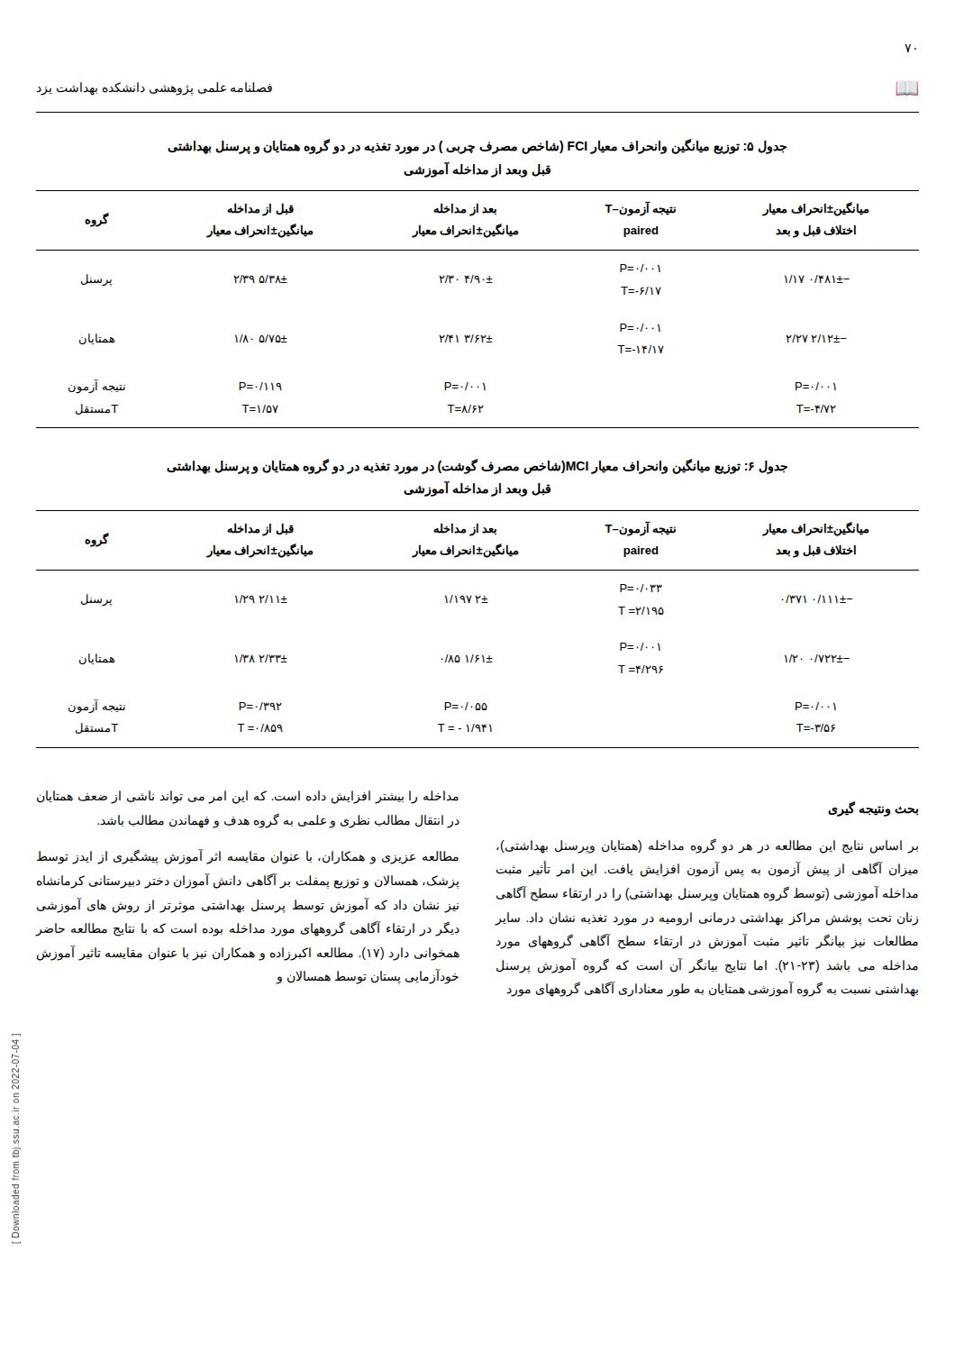۷۰
📖 فصلنامه علمی پژوهشی دانشکده بهداشت یزد
جدول ۵: توزیع میانگین وانحراف معیار FCI (شاخص مصرف چربی ) در مورد تغذیه در دو گروه همتایان و پرسنل بهداشتی قبل وبعد از مداخله آموزشی
| میانگین±انحراف معیار اختلاف قبل و بعد | نتیجه آزمون–T paired | بعد از مداخله میانگین±انحراف معیار | قبل از مداخله میانگین±انحراف معیار | گروه |
| --- | --- | --- | --- | --- |
| −۰/۴۸۱± ۱/۱۷ | P=۰/۰۰۱ T=-۶/۱۷ | ۴/۹۰± ۲/۳۰ | ۵/۳۸± ۲/۳۹ | پرسنل |
| −۲/۱۲± ۲/۲۷ | P=۰/۰۰۱ T=-۱۴/۱۷ | ۳/۶۲± ۲/۴۱ | ۵/۷۵± ۱/۸۰ | همتایان |
| P=۰/۰۰۱ T=-۴/۷۲ | | P=۰/۰۰۱ T=۸/۶۲ | P=۰/۱۱۹ T=۱/۵۷ | نتیجه آزمون Tمستقل |
جدول ۶: توزیع میانگین وانحراف معیار MCI(شاخص مصرف گوشت) در مورد تغذیه در دو گروه همتایان و پرسنل بهداشتی قبل وبعد از مداخله آموزشی
| میانگین±انحراف معیار اختلاف قبل و بعد | نتیجه آزمون–T paired | بعد از مداخله میانگین±انحراف معیار | قبل از مداخله میانگین±انحراف معیار | گروه |
| --- | --- | --- | --- | --- |
| −۰/۱۱۱± ۰/۳۷۱ | P=۰/۰۳۳ T =۲/۱۹۵ | ۲± ۱/۱۹۷ | ۲/۱۱± ۱/۲۹ | پرسنل |
| −۰/۷۲۲± ۱/۲۰ | P=۰/۰۰۱ T =۴/۲۹۶ | ۱/۶۱± ۰/۸۵ | ۲/۳۳± ۱/۳۸ | همتایان |
| P=۰/۰۰۱ T=-۳/۵۶ | | P=۰/۰۵۵ T = - ۱/۹۴۱ | P=۰/۳۹۲ T =۰/۸۵۹ | نتیجه آزمون Tمستقل |
بحث ونتیجه گیری
بر اساس نتایج این مطالعه در هر دو گروه مداخله (همتایان وپرسنل بهداشتی)، میزان آگاهی از پیش آزمون به پس آزمون افزایش یافت. این امر تأثیر مثبت مداخله آموزشی (توسط گروه همتایان وپرسنل بهداشتی) را در ارتقاء سطح آگاهی زنان تحت پوشش مراکز بهداشتی درمانی ارومیه در مورد تغذیه نشان داد. سایر مطالعات نیز بیانگر تاثیر مثبت آموزش در ارتقاء سطح آگاهی گروههای مورد مداخله می باشد (۲۳-۲۱). اما نتایج بیانگر آن است که گروه آموزش پرسنل بهداشتی نسبت به گروه آموزشی همتایان به طور معناداری آگاهی گروههای مورد
مداخله را بیشتر افزایش داده است. که این امر می تواند ناشی از ضعف همتایان در انتقال مطالب نظری و علمی به گروه هدف و فهماندن مطالب باشد.
مطالعه عزیزی و همکاران، با عنوان مقایسه اثر آموزش پیشگیری از ایدز توسط پزشک، همسالان و توزیع پمفلت بر آگاهی دانش آموزان دختر دبیرستانی کرمانشاه نیز نشان داد که آموزش توسط پرسنل بهداشتی موثرتر از روش های آموزشی دیگر در ارتقاء آگاهی گروههای مورد مداخله بوده است که با نتایج مطالعه حاضر همخوانی دارد (۱۷). مطالعه اکبرزاده و همکاران نیز با عنوان مقایسه تاثیر آموزش خودآزمایی پستان توسط همسالان و
[ Downloaded from tbj.ssu.ac.ir on 2022-07-04 ]